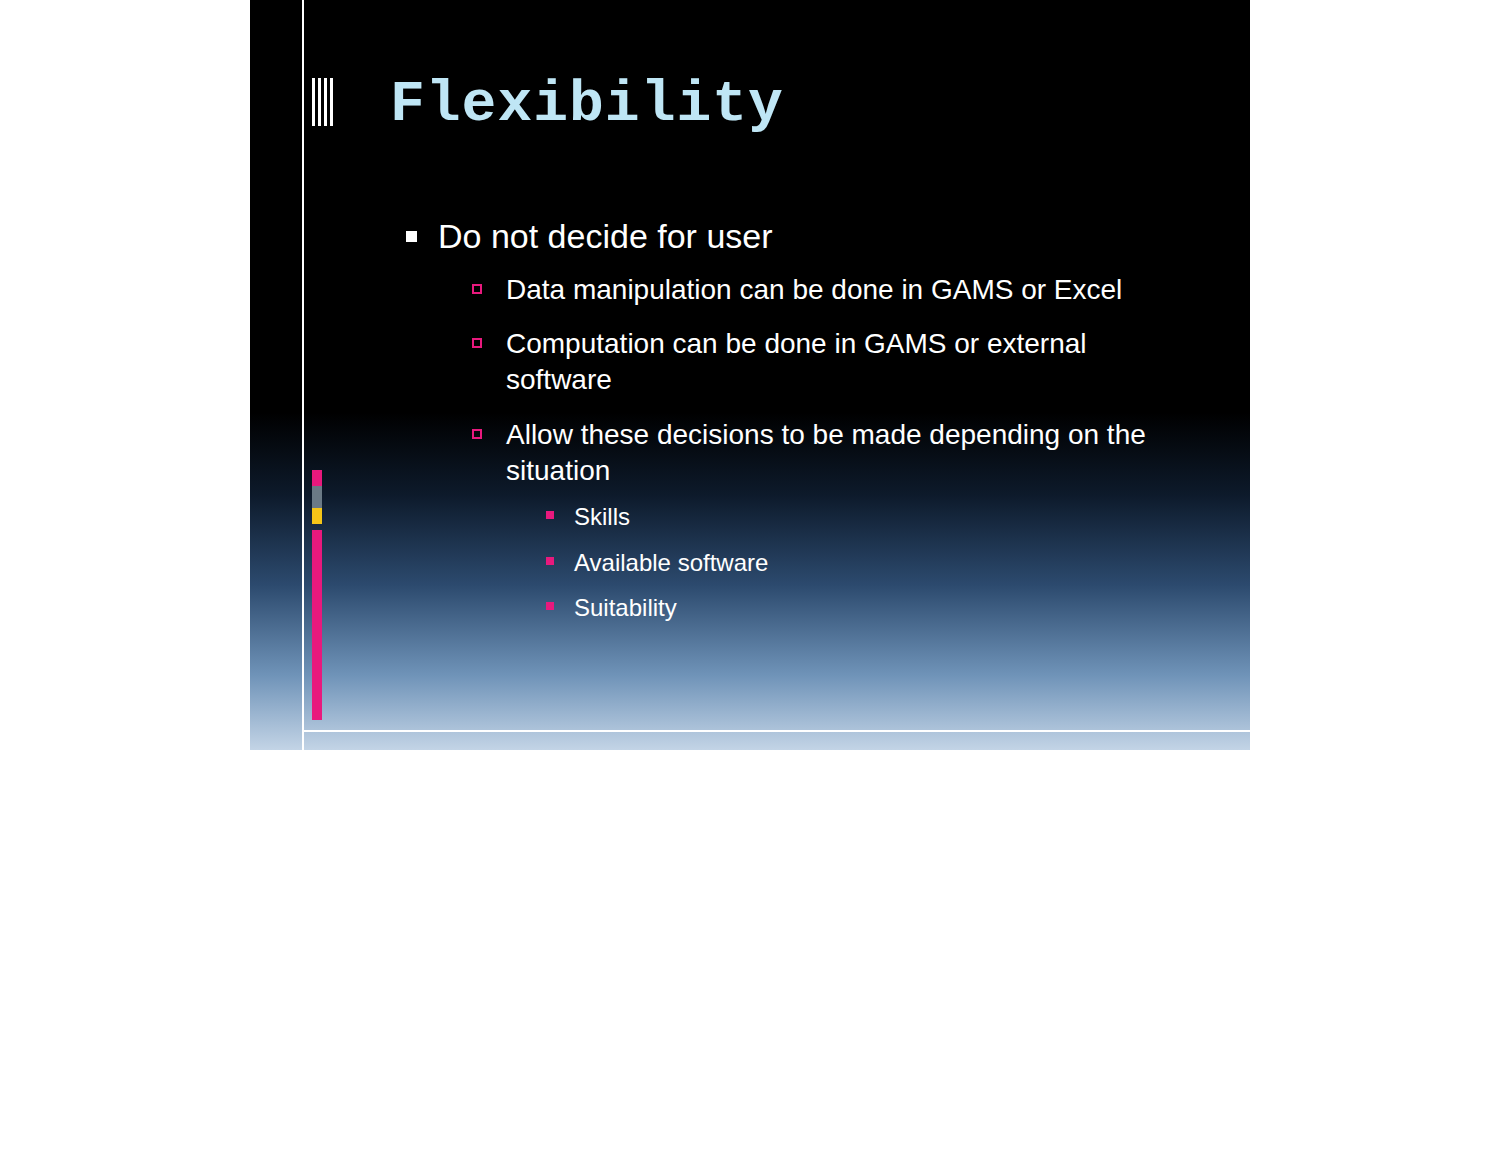Flexibility
Do not decide for user
Data manipulation can be done in GAMS or Excel
Computation can be done in GAMS or external software
Allow these decisions to be made depending on the situation
Skills
Available software
Suitability